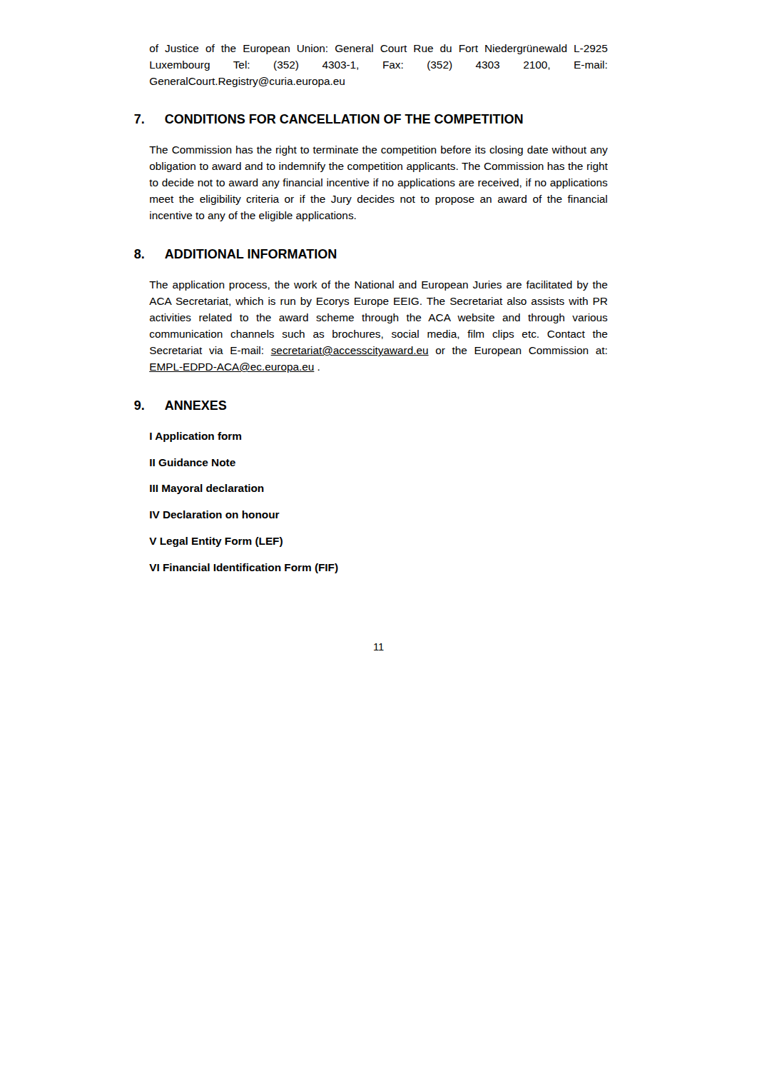of Justice of the European Union: General Court Rue du Fort Niedergrünewald L-2925 Luxembourg Tel: (352) 4303-1, Fax: (352) 4303 2100, E-mail: GeneralCourt.Registry@curia.europa.eu
7. CONDITIONS FOR CANCELLATION OF THE COMPETITION
The Commission has the right to terminate the competition before its closing date without any obligation to award and to indemnify the competition applicants. The Commission has the right to decide not to award any financial incentive if no applications are received, if no applications meet the eligibility criteria or if the Jury decides not to propose an award of the financial incentive to any of the eligible applications.
8. ADDITIONAL INFORMATION
The application process, the work of the National and European Juries are facilitated by the ACA Secretariat, which is run by Ecorys Europe EEIG. The Secretariat also assists with PR activities related to the award scheme through the ACA website and through various communication channels such as brochures, social media, film clips etc. Contact the Secretariat via E-mail: secretariat@accesscityaward.eu or the European Commission at: EMPL-EDPD-ACA@ec.europa.eu .
9. ANNEXES
I Application form
II Guidance Note
III Mayoral declaration
IV Declaration on honour
V Legal Entity Form (LEF)
VI Financial Identification Form (FIF)
11